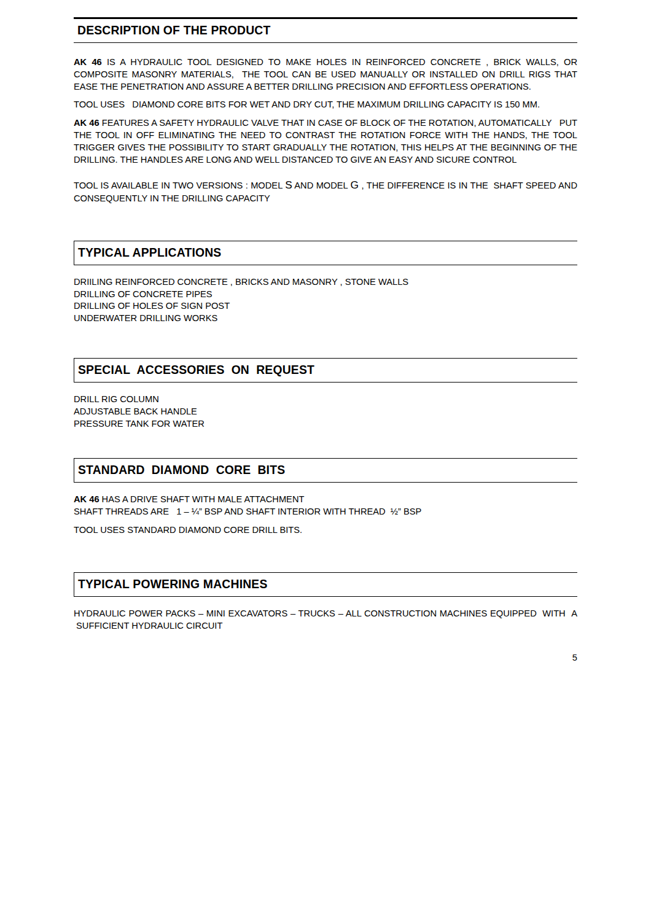DESCRIPTION OF THE PRODUCT
AK 46 is a hydraulic tool designed to make holes in reinforced concrete , brick walls, or composite masonry materials, the tool can be used manually or installed on drill rigs that ease the penetration and assure a better drilling precision and effortless operations.
Tool uses diamond core bits for wet and dry cut, the maximum drilling capacity is 150 mm.
AK 46 features a safety hydraulic valve that in case of block of the rotation, automatically put the tool in off eliminating the need to contrast the rotation force with the hands, the tool trigger gives the possibility to start gradually the rotation, this helps at the beginning of the drilling. The handles are long and well distanced to give an easy and sicure control
Tool is available in two versions : model S and model G , the difference is in the shaft speed and consequently in the drilling capacity
TYPICAL APPLICATIONS
Driiling reinforced concrete , bricks and masonry , stone walls
Drilling of concrete pipes
Drilling of holes of sign post
Underwater drilling works
SPECIAL ACCESSORIES ON REQUEST
Drill rig column
Adjustable back handle
Pressure tank for water
STANDARD DIAMOND CORE BITS
AK 46 has a drive shaft with male attachment
Shaft threads are 1 – ¼” BSP and shaft interior with thread ½” BSP
Tool uses standard diamond core drill bits.
TYPICAL POWERING MACHINES
Hydraulic power packs – mini excavators – trucks – all construction machines equipped with a sufficient hydraulic circuit
5